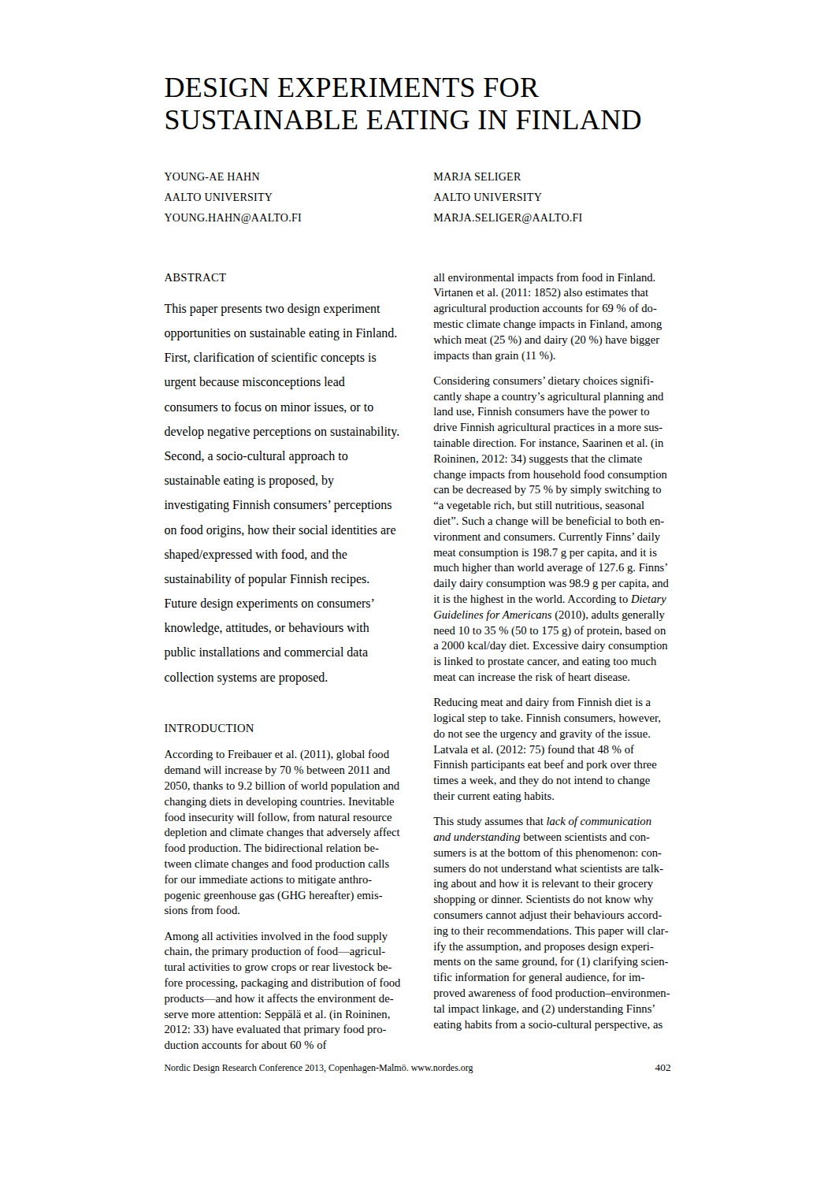DESIGN EXPERIMENTS FOR
SUSTAINABLE EATING IN FINLAND
YOUNG-AE HAHN
AALTO UNIVERSITY
YOUNG.HAHN@AALTO.FI
MARJA SELIGER
AALTO UNIVERSITY
MARJA.SELIGER@AALTO.FI
ABSTRACT
This paper presents two design experiment opportunities on sustainable eating in Finland. First, clarification of scientific concepts is urgent because misconceptions lead consumers to focus on minor issues, or to develop negative perceptions on sustainability. Second, a socio-cultural approach to sustainable eating is proposed, by investigating Finnish consumers’ perceptions on food origins, how their social identities are shaped/expressed with food, and the sustainability of popular Finnish recipes. Future design experiments on consumers’ knowledge, attitudes, or behaviours with public installations and commercial data collection systems are proposed.
INTRODUCTION
According to Freibauer et al. (2011), global food demand will increase by 70 % between 2011 and 2050, thanks to 9.2 billion of world population and changing diets in developing countries. Inevitable food insecurity will follow, from natural resource depletion and climate changes that adversely affect food production. The bidirectional relation between climate changes and food production calls for our immediate actions to mitigate anthropogenic greenhouse gas (GHG hereafter) emissions from food.
Among all activities involved in the food supply chain, the primary production of food—agricultural activities to grow crops or rear livestock before processing, packaging and distribution of food products—and how it affects the environment deserve more attention: Seppälä et al. (in Roininen, 2012: 33) have evaluated that primary food production accounts for about 60 % of
all environmental impacts from food in Finland. Virtanen et al. (2011: 1852) also estimates that agricultural production accounts for 69 % of domestic climate change impacts in Finland, among which meat (25 %) and dairy (20 %) have bigger impacts than grain (11 %).
Considering consumers’ dietary choices significantly shape a country’s agricultural planning and land use, Finnish consumers have the power to drive Finnish agricultural practices in a more sustainable direction. For instance, Saarinen et al. (in Roininen, 2012: 34) suggests that the climate change impacts from household food consumption can be decreased by 75 % by simply switching to “a vegetable rich, but still nutritious, seasonal diet”. Such a change will be beneficial to both environment and consumers. Currently Finns’ daily meat consumption is 198.7 g per capita, and it is much higher than world average of 127.6 g. Finns’ daily dairy consumption was 98.9 g per capita, and it is the highest in the world. According to Dietary Guidelines for Americans (2010), adults generally need 10 to 35 % (50 to 175 g) of protein, based on a 2000 kcal/day diet. Excessive dairy consumption is linked to prostate cancer, and eating too much meat can increase the risk of heart disease.
Reducing meat and dairy from Finnish diet is a logical step to take. Finnish consumers, however, do not see the urgency and gravity of the issue. Latvala et al. (2012: 75) found that 48 % of Finnish participants eat beef and pork over three times a week, and they do not intend to change their current eating habits.
This study assumes that lack of communication and understanding between scientists and consumers is at the bottom of this phenomenon: consumers do not understand what scientists are talking about and how it is relevant to their grocery shopping or dinner. Scientists do not know why consumers cannot adjust their behaviours according to their recommendations. This paper will clarify the assumption, and proposes design experiments on the same ground, for (1) clarifying scientific information for general audience, for improved awareness of food production–environmental impact linkage, and (2) understanding Finns’ eating habits from a socio-cultural perspective, as
Nordic Design Research Conference 2013, Copenhagen-Malmö. www.nordes.org 402